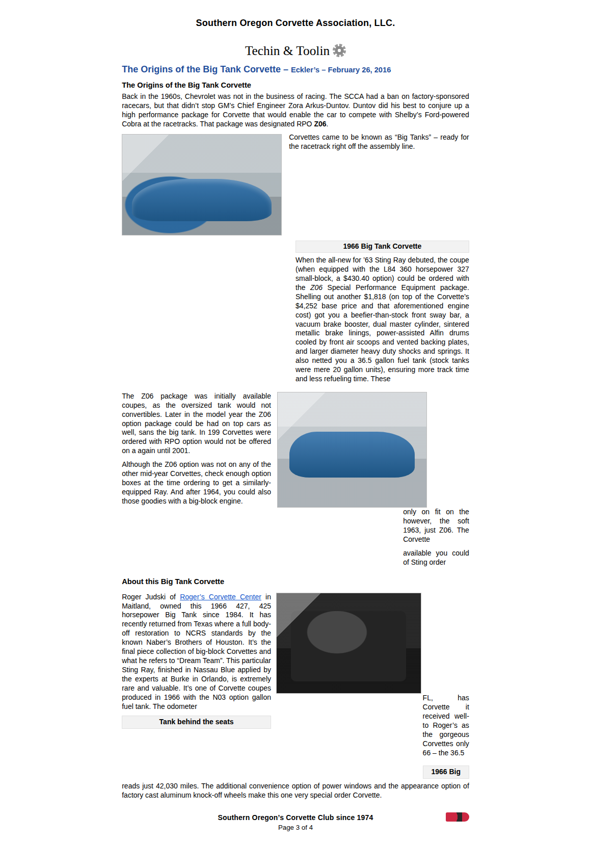Southern Oregon Corvette Association, LLC.
Techin & Toolin
The Origins of the Big Tank Corvette – Eckler’s – February 26, 2016
The Origins of the Big Tank Corvette
Back in the 1960s, Chevrolet was not in the business of racing. The SCCA had a ban on factory-sponsored racecars, but that didn’t stop GM’s Chief Engineer Zora Arkus-Duntov. Duntov did his best to conjure up a high performance package for Corvette that would enable the car to compete with Shelby’s Ford-powered Cobra at the racetracks. That package was designated RPO Z06.
1966 Big Tank Corvette
When the all-new for ’63 Sting Ray debuted, the coupe (when equipped with the L84 360 horsepower 327 small-block, a $430.40 option) could be ordered with the Z06 Special Performance Equipment package. Shelling out another $1,818 (on top of the Corvette’s $4,252 base price and that aforementioned engine cost) got you a beefier-than-stock front sway bar, a vacuum brake booster, dual master cylinder, sintered metallic brake linings, power-assisted Alfin drums cooled by front air scoops and vented backing plates, and larger diameter heavy duty shocks and springs. It also netted you a 36.5 gallon fuel tank (stock tanks were mere 20 gallon units), ensuring more track time and less refueling time. These
Corvettes came to be known as “Big Tanks” – ready for the racetrack right off the assembly line.
The Z06 package was initially available coupes, as the oversized tank would not convertibles. Later in the model year the Z06 option package could be had on top cars as well, sans the big tank. In 199 Corvettes were ordered with RPO option would not be offered on a again until 2001.
Although the Z06 option was not on any of the other mid-year Corvettes, check enough option boxes at the time ordering to get a similarly-equipped Ray. And after 1964, you could also those goodies with a big-block engine.
only on fit on the however, the soft 1963, just Z06. The Corvette
available you could of Sting order
About this Big Tank Corvette
Roger Judski of Roger’s Corvette Center in Maitland, owned this 1966 427, 425 horsepower Big Tank since 1984. It has recently returned from Texas where a full body-off restoration to NCRS standards by the known Naber’s Brothers of Houston. It’s the final piece collection of big-block Corvettes and what he refers to “Dream Team”. This particular Sting Ray, finished in Nassau Blue applied by the experts at Burke in Orlando, is extremely rare and valuable. It’s one of Corvette coupes produced in 1966 with the N03 option gallon fuel tank. The odometer
Tank behind the seats
FL, has Corvette it received well- to Roger’s as the gorgeous Corvettes only 66 – the 36.5
1966 Big
reads just 42,030 miles. The additional convenience option of power windows and the appearance option of factory cast aluminum knock-off wheels make this one very special order Corvette.
Southern Oregon’s Corvette Club since 1974
Page 3 of 4